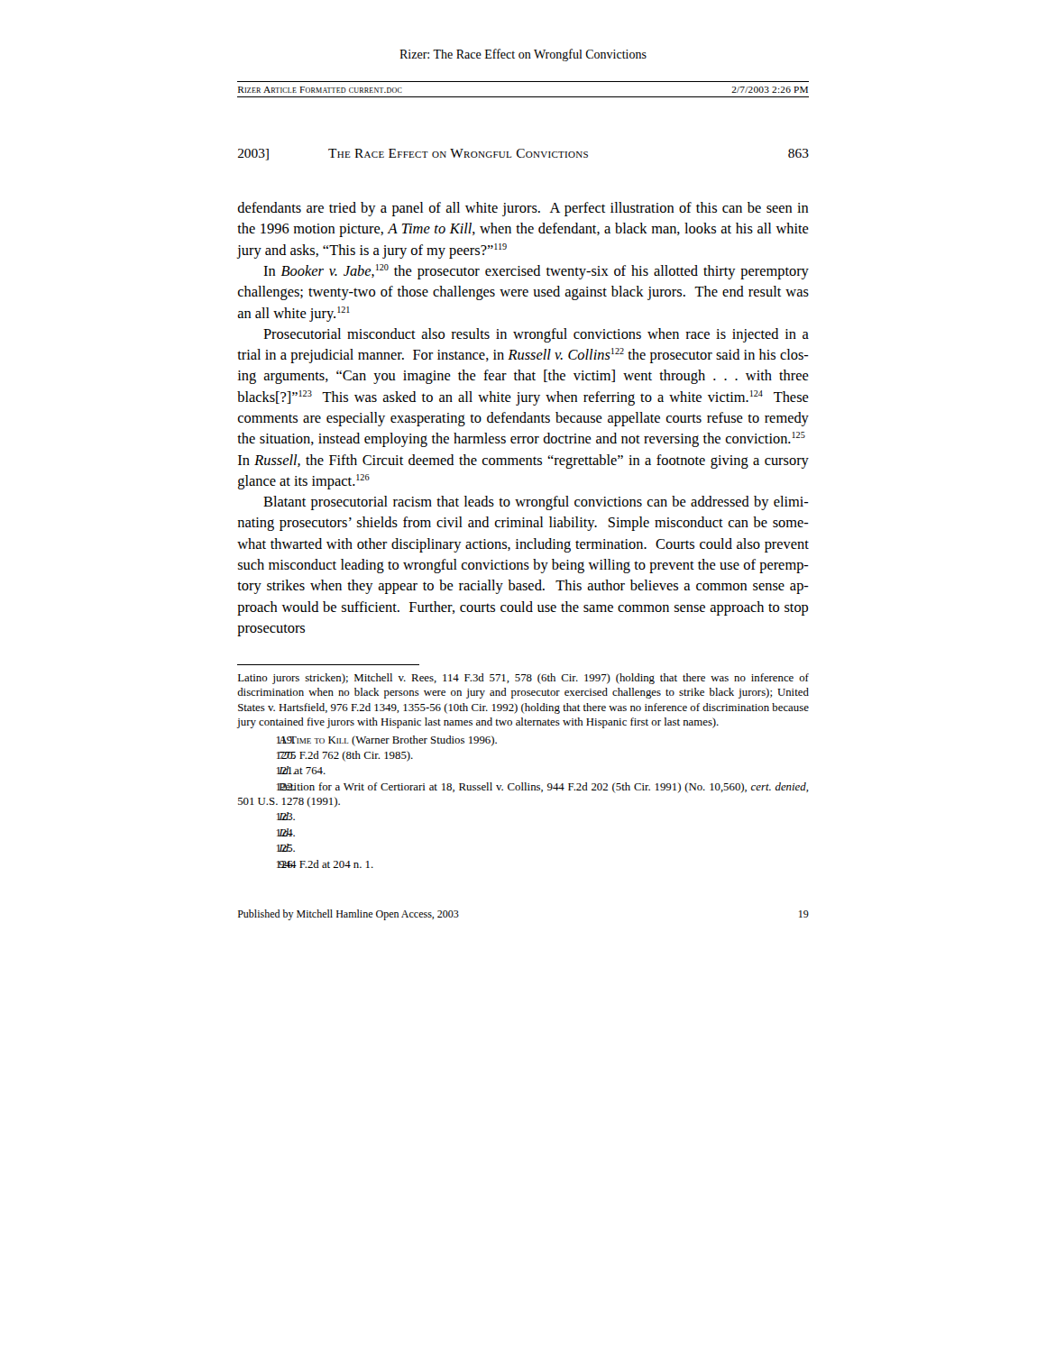Rizer: The Race Effect on Wrongful Convictions
Rizer Article Formatted current.doc 2/7/2003 2:26 PM
2003] The Race Effect on Wrongful Convictions 863
defendants are tried by a panel of all white jurors. A perfect illustration of this can be seen in the 1996 motion picture, A Time to Kill, when the defendant, a black man, looks at his all white jury and asks, “This is a jury of my peers?”119
In Booker v. Jabe,120 the prosecutor exercised twenty-six of his allotted thirty peremptory challenges; twenty-two of those challenges were used against black jurors. The end result was an all white jury.121
Prosecutorial misconduct also results in wrongful convictions when race is injected in a trial in a prejudicial manner. For instance, in Russell v. Collins122 the prosecutor said in his closing arguments, “Can you imagine the fear that [the victim] went through . . . with three blacks[?]”123 This was asked to an all white jury when referring to a white victim.124 These comments are especially exasperating to defendants because appellate courts refuse to remedy the situation, instead employing the harmless error doctrine and not reversing the conviction.125 In Russell, the Fifth Circuit deemed the comments “regrettable” in a footnote giving a cursory glance at its impact.126
Blatant prosecutorial racism that leads to wrongful convictions can be addressed by eliminating prosecutors’ shields from civil and criminal liability. Simple misconduct can be somewhat thwarted with other disciplinary actions, including termination. Courts could also prevent such misconduct leading to wrongful convictions by being willing to prevent the use of peremptory strikes when they appear to be racially based. This author believes a common sense approach would be sufficient. Further, courts could use the same common sense approach to stop prosecutors
Latino jurors stricken); Mitchell v. Rees, 114 F.3d 571, 578 (6th Cir. 1997) (holding that there was no inference of discrimination when no black persons were on jury and prosecutor exercised challenges to strike black jurors); United States v. Hartsfield, 976 F.2d 1349, 1355-56 (10th Cir. 1992) (holding that there was no inference of discrimination because jury contained five jurors with Hispanic last names and two alternates with Hispanic first or last names).
119. A Time to Kill (Warner Brother Studios 1996).
120. 775 F.2d 762 (8th Cir. 1985).
121. Id. at 764.
122. Petition for a Writ of Certiorari at 18, Russell v. Collins, 944 F.2d 202 (5th Cir. 1991) (No. 10,560), cert. denied, 501 U.S. 1278 (1991).
123. Id.
124. Id.
125. Id.
126. 944 F.2d at 204 n. 1.
Published by Mitchell Hamline Open Access, 2003 19